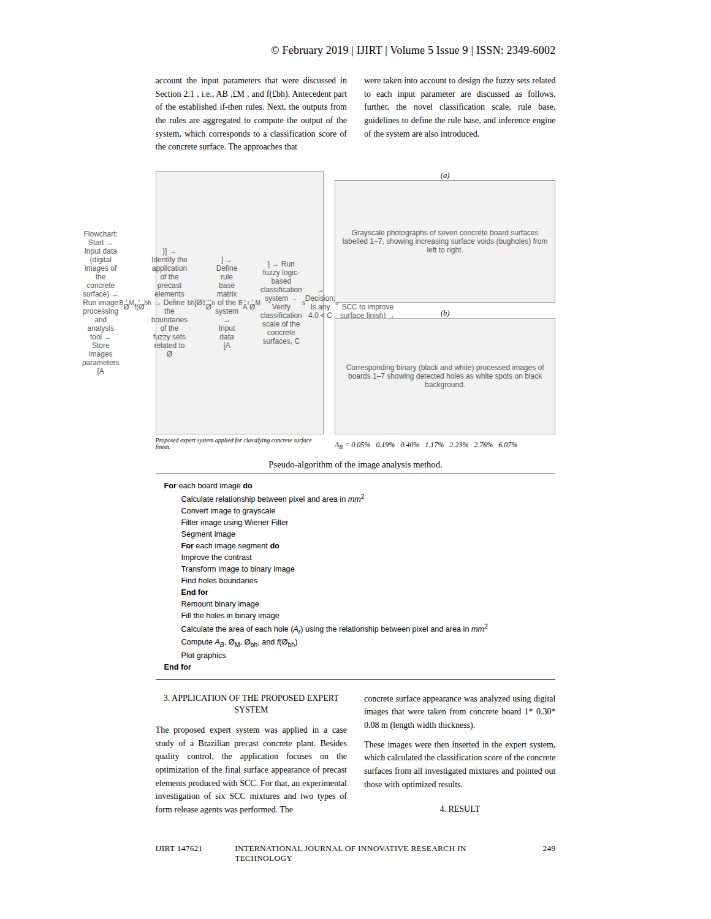© February 2019 | IJIRT | Volume 5 Issue 9 | ISSN: 2349-6002
account the input parameters that were discussed in Section 2.1 , i.e., AB ,£M , and f(£bh). Antecedent part of the established if-then rules. Next, the outputs from the rules are aggregated to compute the output of the system, which corresponds to a classification score of the concrete surface. The approaches that
were taken into account to design the fuzzy sets related to each input parameter are discussed as follows. further, the novel classification scale, rule base, guidelines to define the rule base, and inference engine of the system are also introduced.
Flowchart: Start → Input data (digital images of the concrete surface) → Run image processing and analysis tool → Store images parameters [AB, ØM, f(Øbh)] → Identify the application of the precast elements → Define the boundaries of the fuzzy sets related to Øbh [Ø1 ... Øn] → Define rule base matrix of the system → Input data [AB, Ar, ØM] → Run fuzzy logic-based classification system → Verify classification scale of the concrete surfaces, Cs → Decision: Is any 4.0 < Cs < 5.0? (Yes → Verify the list of recommendations presented by the European guidelines for SCC to improve surface finish) → Final report of the expert system for the precast plant → End
Proposed expert system applied for classifying concrete surface finish.
(a)
Grayscale photographs of seven concrete board surfaces labelled 1–7, showing increasing surface voids (bugholes) from left to right.
(b)
Corresponding binary (black and white) processed images of boards 1–7 showing detected holes as white spots on black background.
AB = 0.05% 0.19% 0.40% 1.17% 2.23% 2.76% 6.07%
Pseudo-algorithm of the image analysis method.
For each board image do
Calculate relationship between pixel and area in mm2
Convert image to grayscale
Filter image using Wiener Filter
Segment image
For each image segment do
Improve the contrast
Transform image to binary image
Find holes boundaries
End for
Remount binary image
Fill the holes in binary image
Calculate the area of each hole (Ar) using the relationship between pixel and area in mm2
Compute AB, ØM, Øbh, and f(Øbh)
Plot graphics
End for
3. APPLICATION OF THE PROPOSED EXPERT SYSTEM
The proposed expert system was applied in a case study of a Brazilian precast concrete plant. Besides quality control, the application focuses on the optimization of the final surface appearance of precast elements produced with SCC. For that, an experimental investigation of six SCC mixtures and two types of form release agents was performed. The
concrete surface appearance was analyzed using digital images that were taken from concrete board 1* 0.30* 0.08 m (length width thickness).
These images were then inserted in the expert system, which calculated the classification score of the concrete surfaces from all investigated mixtures and pointed out those with optimized results.
4. RESULT
IJIRT 147621
INTERNATIONAL JOURNAL OF INNOVATIVE RESEARCH IN TECHNOLOGY
249